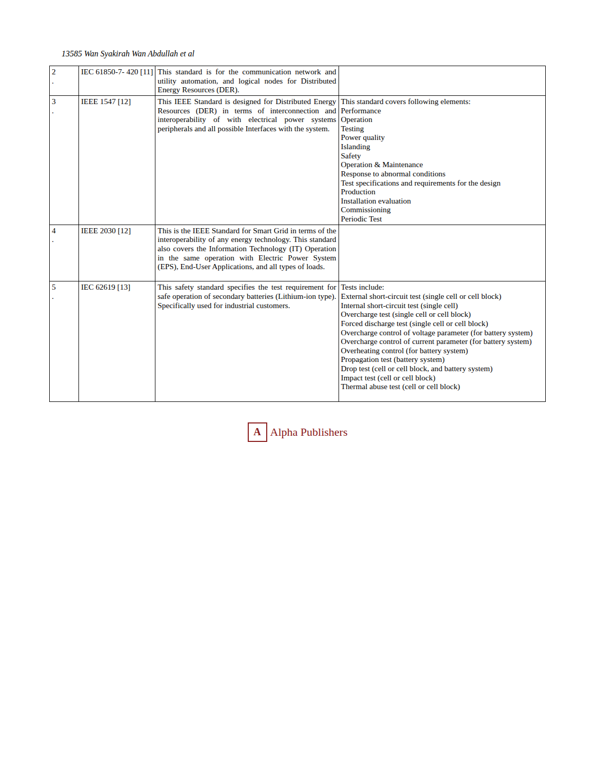13585 Wan Syakirah Wan Abdullah et al
| 2 . | IEC 61850-7- 420 [11] | This standard is for the communication network and utility automation, and logical nodes for Distributed Energy Resources (DER). | |
| 3 . | IEEE 1547 [12] | This IEEE Standard is designed for Distributed Energy Resources (DER) in terms of interconnection and interoperability of with electrical power systems peripherals and all possible Interfaces with the system. | This standard covers following elements: Performance Operation Testing Power quality Islanding Safety Operation & Maintenance Response to abnormal conditions Test specifications and requirements for the design Production Installation evaluation Commissioning Periodic Test |
| 4 . | IEEE 2030 [12] | This is the IEEE Standard for Smart Grid in terms of the interoperability of any energy technology. This standard also covers the Information Technology (IT) Operation in the same operation with Electric Power System (EPS), End-User Applications, and all types of loads. | |
| 5 . | IEC 62619 [13] | This safety standard specifies the test requirement for safe operation of secondary batteries (Lithium-ion type). Specifically used for industrial customers. | Tests include: External short-circuit test (single cell or cell block) Internal short-circuit test (single cell) Overcharge test (single cell or cell block) Forced discharge test (single cell or cell block) Overcharge control of voltage parameter (for battery system) Overcharge control of current parameter (for battery system) Overheating control (for battery system) Propagation test (battery system) Drop test (cell or cell block, and battery system) Impact test (cell or cell block) Thermal abuse test (cell or cell block) |
AAlpha Publishers